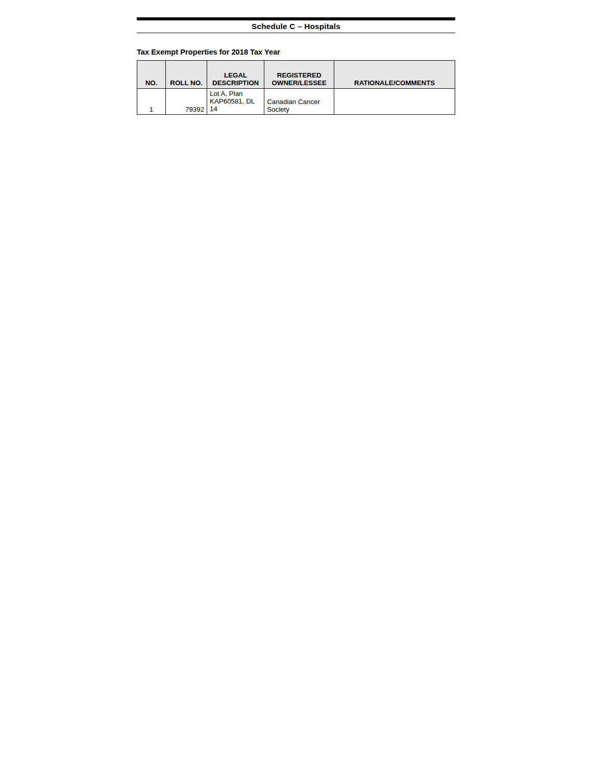Schedule C – Hospitals
Tax Exempt Properties for 2018 Tax Year
| NO. | ROLL NO. | LEGAL DESCRIPTION | REGISTERED OWNER/LESSEE | RATIONALE/COMMENTS |
| --- | --- | --- | --- | --- |
| 1 | 79392 | Lot A, Plan KAP60581, DL 14 | Canadian Cancer Society | |